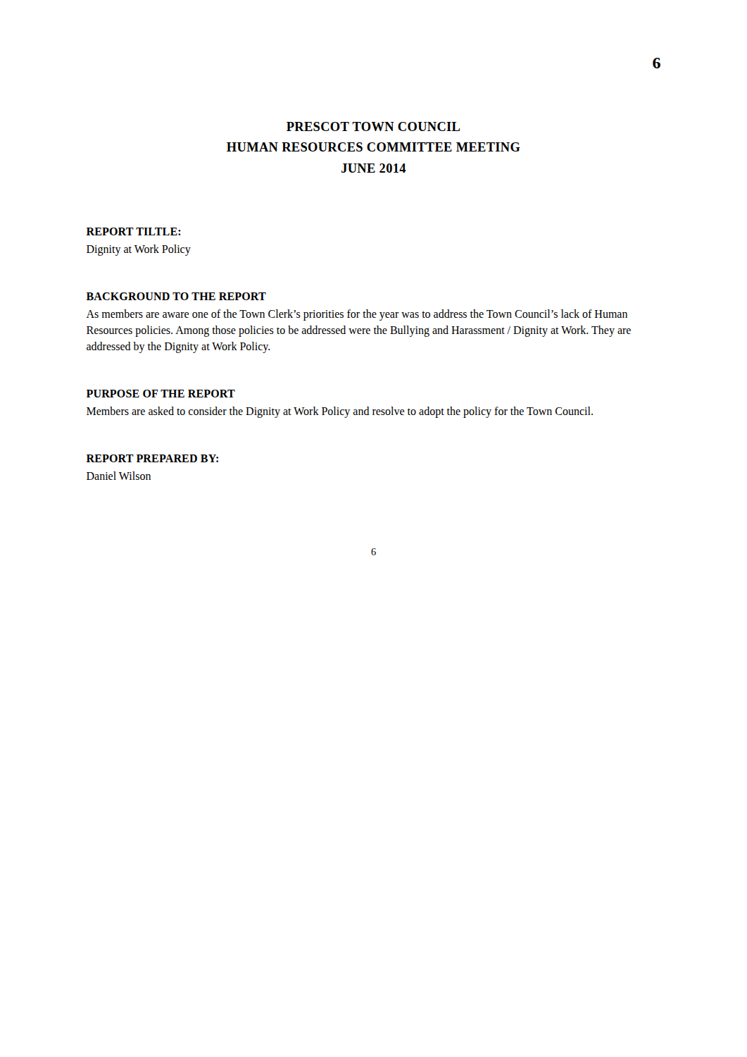6
PRESCOT TOWN COUNCIL
HUMAN RESOURCES COMMITTEE MEETING
JUNE 2014
REPORT TILTLE:
Dignity at Work Policy
BACKGROUND TO THE REPORT
As members are aware one of the Town Clerk’s priorities for the year was to address the Town Council’s lack of Human Resources policies. Among those policies to be addressed were the Bullying and Harassment / Dignity at Work. They are addressed by the Dignity at Work Policy.
PURPOSE OF THE REPORT
Members are asked to consider the Dignity at Work Policy and resolve to adopt the policy for the Town Council.
REPORT PREPARED BY:
Daniel Wilson
6